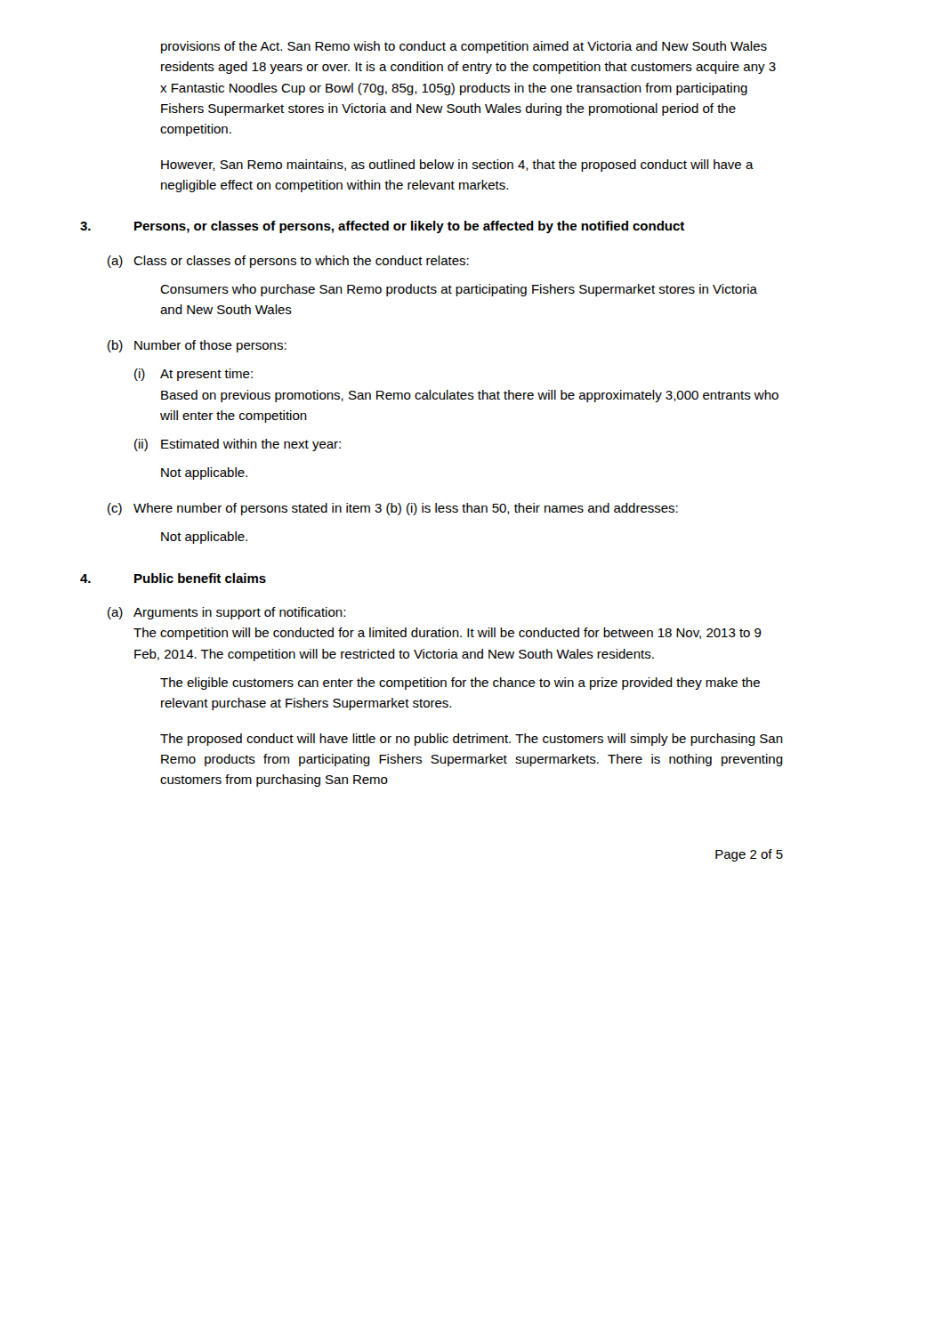provisions of the Act. San Remo wish to conduct a competition aimed at Victoria and New South Wales residents aged 18 years or over. It is a condition of entry to the competition that customers acquire any 3 x Fantastic Noodles Cup or Bowl (70g, 85g, 105g) products in the one transaction from participating Fishers Supermarket stores in Victoria and New South Wales during the promotional period of the competition.
However, San Remo maintains, as outlined below in section 4, that the proposed conduct will have a negligible effect on competition within the relevant markets.
3. Persons, or classes of persons, affected or likely to be affected by the notified conduct
(a) Class or classes of persons to which the conduct relates:
Consumers who purchase San Remo products at participating Fishers Supermarket stores in Victoria and New South Wales
(b) Number of those persons:
(i) At present time:
Based on previous promotions, San Remo calculates that there will be approximately 3,000 entrants who will enter the competition
(ii) Estimated within the next year:
Not applicable.
(c) Where number of persons stated in item 3 (b) (i) is less than 50, their names and addresses:
Not applicable.
4. Public benefit claims
(a) Arguments in support of notification:
The competition will be conducted for a limited duration. It will be conducted for between 18 Nov, 2013 to 9 Feb, 2014. The competition will be restricted to Victoria and New South Wales residents.
The eligible customers can enter the competition for the chance to win a prize provided they make the relevant purchase at Fishers Supermarket stores.
The proposed conduct will have little or no public detriment. The customers will simply be purchasing San Remo products from participating Fishers Supermarket supermarkets. There is nothing preventing customers from purchasing San Remo
Page 2 of 5